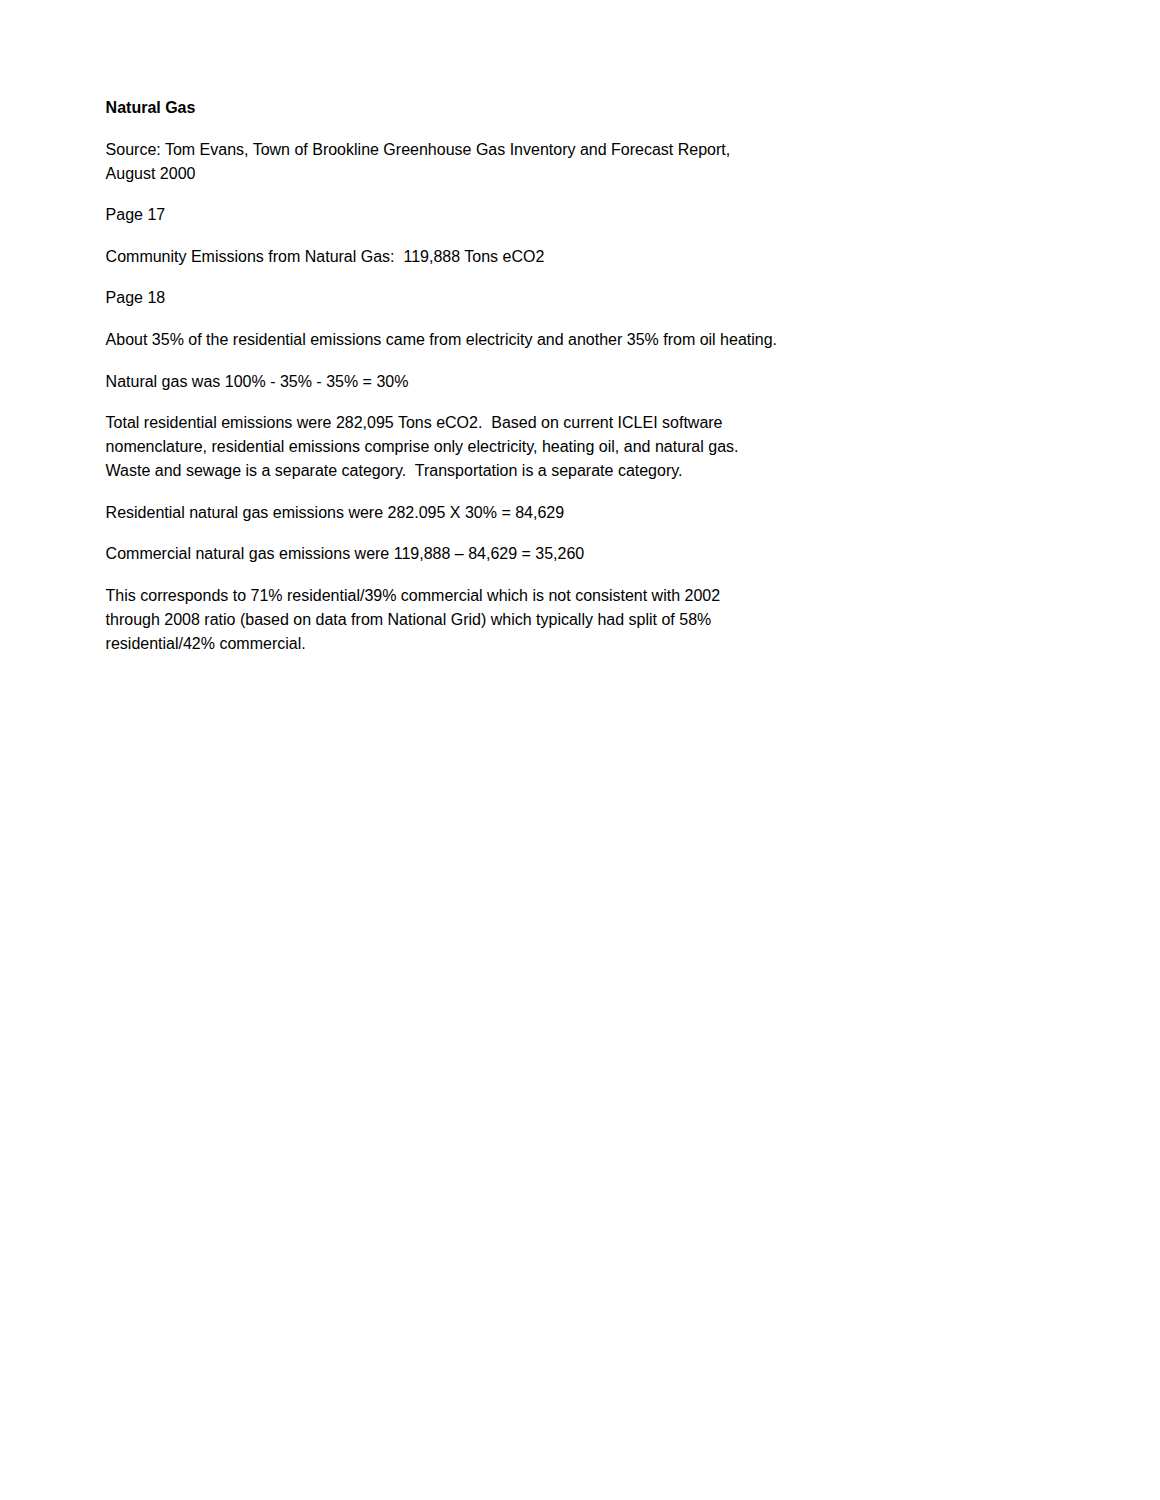Natural Gas
Source: Tom Evans, Town of Brookline Greenhouse Gas Inventory and Forecast Report, August 2000
Page 17
Community Emissions from Natural Gas: 119,888 Tons eCO2
Page 18
About 35% of the residential emissions came from electricity and another 35% from oil heating.
Natural gas was 100% - 35% - 35% = 30%
Total residential emissions were 282,095 Tons eCO2. Based on current ICLEI software nomenclature, residential emissions comprise only electricity, heating oil, and natural gas. Waste and sewage is a separate category. Transportation is a separate category.
Residential natural gas emissions were 282.095 X 30% = 84,629
Commercial natural gas emissions were 119,888 – 84,629 = 35,260
This corresponds to 71% residential/39% commercial which is not consistent with 2002 through 2008 ratio (based on data from National Grid) which typically had split of 58% residential/42% commercial.